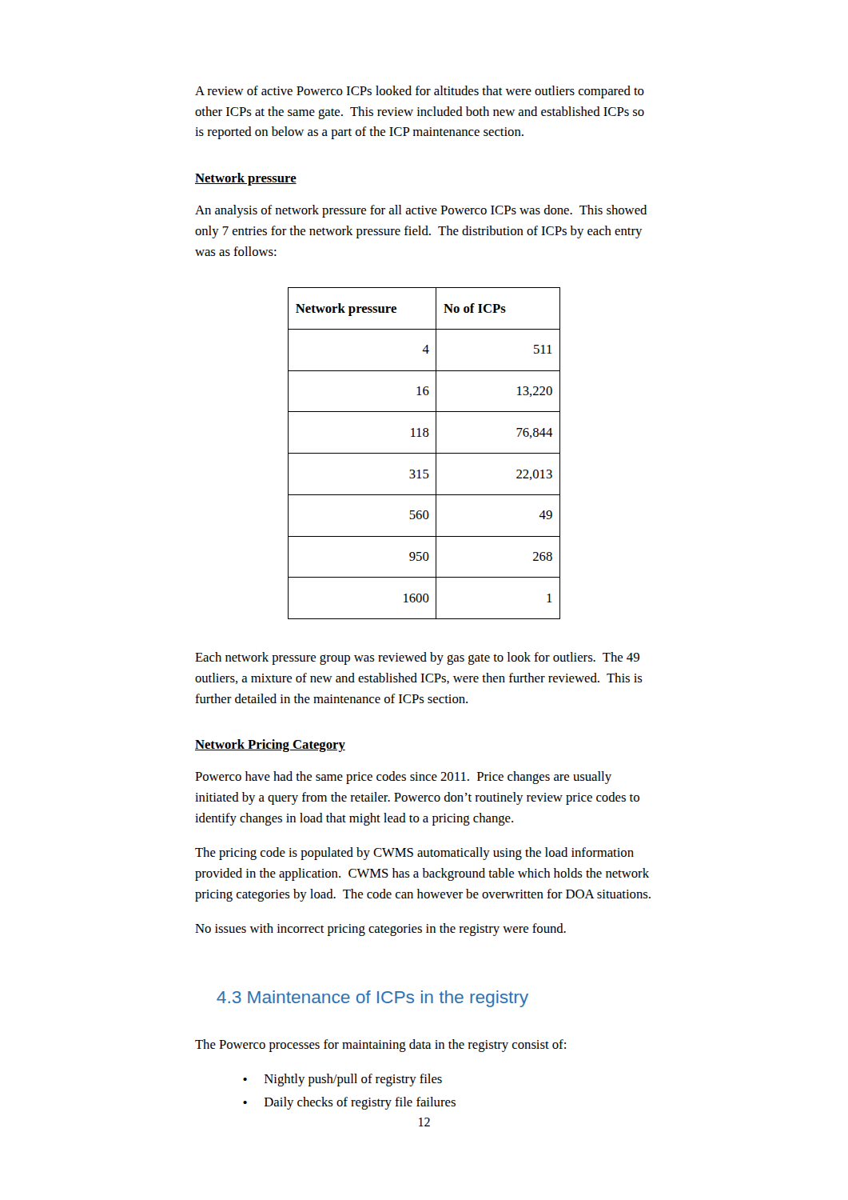A review of active Powerco ICPs looked for altitudes that were outliers compared to other ICPs at the same gate. This review included both new and established ICPs so is reported on below as a part of the ICP maintenance section.
Network pressure
An analysis of network pressure for all active Powerco ICPs was done. This showed only 7 entries for the network pressure field. The distribution of ICPs by each entry was as follows:
| Network pressure | No of ICPs |
| --- | --- |
| 4 | 511 |
| 16 | 13,220 |
| 118 | 76,844 |
| 315 | 22,013 |
| 560 | 49 |
| 950 | 268 |
| 1600 | 1 |
Each network pressure group was reviewed by gas gate to look for outliers. The 49 outliers, a mixture of new and established ICPs, were then further reviewed. This is further detailed in the maintenance of ICPs section.
Network Pricing Category
Powerco have had the same price codes since 2011. Price changes are usually initiated by a query from the retailer. Powerco don’t routinely review price codes to identify changes in load that might lead to a pricing change.
The pricing code is populated by CWMS automatically using the load information provided in the application. CWMS has a background table which holds the network pricing categories by load. The code can however be overwritten for DOA situations.
No issues with incorrect pricing categories in the registry were found.
4.3 Maintenance of ICPs in the registry
The Powerco processes for maintaining data in the registry consist of:
Nightly push/pull of registry files
Daily checks of registry file failures
12